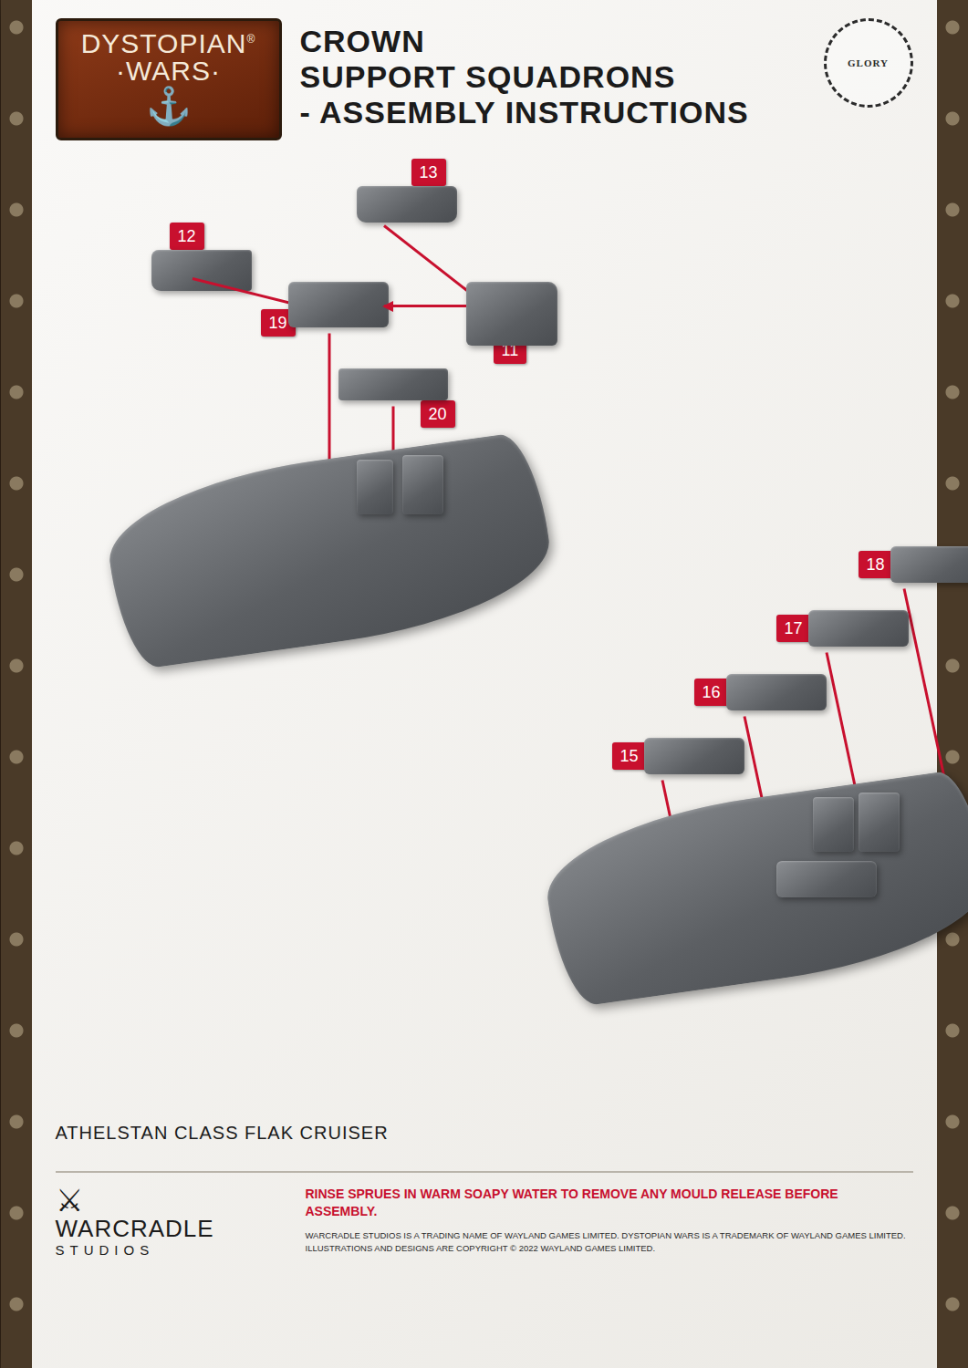DYSTOPIAN®
·WARS·
⚓
Crown
Support Squadrons
- Assembly Instructions
GLORY
13
12
19
11
20
18
17
16
15
Athelstan Class Flak Cruiser
⚔
WARCRADLE
STUDIOS
Rinse sprues in warm soapy water to remove any mould release before assembly.
Warcradle Studios is a trading name of Wayland Games Limited. Dystopian Wars is a trademark of Wayland Games Limited. Illustrations and designs are copyright © 2022 Wayland Games Limited.